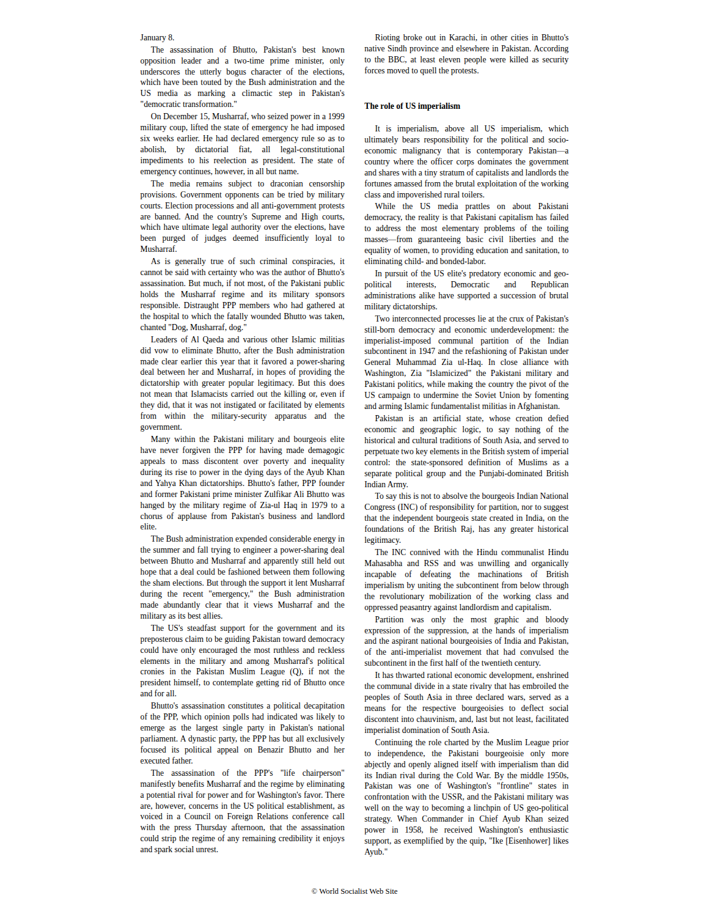January 8.
The assassination of Bhutto, Pakistan's best known opposition leader and a two-time prime minister, only underscores the utterly bogus character of the elections, which have been touted by the Bush administration and the US media as marking a climactic step in Pakistan's "democratic transformation."
On December 15, Musharraf, who seized power in a 1999 military coup, lifted the state of emergency he had imposed six weeks earlier. He had declared emergency rule so as to abolish, by dictatorial fiat, all legal-constitutional impediments to his reelection as president. The state of emergency continues, however, in all but name.
The media remains subject to draconian censorship provisions. Government opponents can be tried by military courts. Election processions and all anti-government protests are banned. And the country's Supreme and High courts, which have ultimate legal authority over the elections, have been purged of judges deemed insufficiently loyal to Musharraf.
As is generally true of such criminal conspiracies, it cannot be said with certainty who was the author of Bhutto's assassination. But much, if not most, of the Pakistani public holds the Musharraf regime and its military sponsors responsible. Distraught PPP members who had gathered at the hospital to which the fatally wounded Bhutto was taken, chanted "Dog, Musharraf, dog."
Leaders of Al Qaeda and various other Islamic militias did vow to eliminate Bhutto, after the Bush administration made clear earlier this year that it favored a power-sharing deal between her and Musharraf, in hopes of providing the dictatorship with greater popular legitimacy. But this does not mean that Islamacists carried out the killing or, even if they did, that it was not instigated or facilitated by elements from within the military-security apparatus and the government.
Many within the Pakistani military and bourgeois elite have never forgiven the PPP for having made demagogic appeals to mass discontent over poverty and inequality during its rise to power in the dying days of the Ayub Khan and Yahya Khan dictatorships. Bhutto's father, PPP founder and former Pakistani prime minister Zulfikar Ali Bhutto was hanged by the military regime of Zia-ul Haq in 1979 to a chorus of applause from Pakistan's business and landlord elite.
The Bush administration expended considerable energy in the summer and fall trying to engineer a power-sharing deal between Bhutto and Musharraf and apparently still held out hope that a deal could be fashioned between them following the sham elections. But through the support it lent Musharraf during the recent "emergency," the Bush administration made abundantly clear that it views Musharraf and the military as its best allies.
The US's steadfast support for the government and its preposterous claim to be guiding Pakistan toward democracy could have only encouraged the most ruthless and reckless elements in the military and among Musharraf's political cronies in the Pakistan Muslim League (Q), if not the president himself, to contemplate getting rid of Bhutto once and for all.
Bhutto's assassination constitutes a political decapitation of the PPP, which opinion polls had indicated was likely to emerge as the largest single party in Pakistan's national parliament. A dynastic party, the PPP has but all exclusively focused its political appeal on Benazir Bhutto and her executed father.
The assassination of the PPP's "life chairperson" manifestly benefits Musharraf and the regime by eliminating a potential rival for power and for Washington's favor. There are, however, concerns in the US political establishment, as voiced in a Council on Foreign Relations conference call with the press Thursday afternoon, that the assassination could strip the regime of any remaining credibility it enjoys and spark social unrest.
Rioting broke out in Karachi, in other cities in Bhutto's native Sindh province and elsewhere in Pakistan. According to the BBC, at least eleven people were killed as security forces moved to quell the protests.
The role of US imperialism
It is imperialism, above all US imperialism, which ultimately bears responsibility for the political and socio-economic malignancy that is contemporary Pakistan—a country where the officer corps dominates the government and shares with a tiny stratum of capitalists and landlords the fortunes amassed from the brutal exploitation of the working class and impoverished rural toilers.
While the US media prattles on about Pakistani democracy, the reality is that Pakistani capitalism has failed to address the most elementary problems of the toiling masses—from guaranteeing basic civil liberties and the equality of women, to providing education and sanitation, to eliminating child- and bonded-labor.
In pursuit of the US elite's predatory economic and geo-political interests, Democratic and Republican administrations alike have supported a succession of brutal military dictatorships.
Two interconnected processes lie at the crux of Pakistan's still-born democracy and economic underdevelopment: the imperialist-imposed communal partition of the Indian subcontinent in 1947 and the refashioning of Pakistan under General Muhammad Zia ul-Haq. In close alliance with Washington, Zia "Islamicized" the Pakistani military and Pakistani politics, while making the country the pivot of the US campaign to undermine the Soviet Union by fomenting and arming Islamic fundamentalist militias in Afghanistan.
Pakistan is an artificial state, whose creation defied economic and geographic logic, to say nothing of the historical and cultural traditions of South Asia, and served to perpetuate two key elements in the British system of imperial control: the state-sponsored definition of Muslims as a separate political group and the Punjabi-dominated British Indian Army.
To say this is not to absolve the bourgeois Indian National Congress (INC) of responsibility for partition, nor to suggest that the independent bourgeois state created in India, on the foundations of the British Raj, has any greater historical legitimacy.
The INC connived with the Hindu communalist Hindu Mahasabha and RSS and was unwilling and organically incapable of defeating the machinations of British imperialism by uniting the subcontinent from below through the revolutionary mobilization of the working class and oppressed peasantry against landlordism and capitalism.
Partition was only the most graphic and bloody expression of the suppression, at the hands of imperialism and the aspirant national bourgeoisies of India and Pakistan, of the anti-imperialist movement that had convulsed the subcontinent in the first half of the twentieth century.
It has thwarted rational economic development, enshrined the communal divide in a state rivalry that has embroiled the peoples of South Asia in three declared wars, served as a means for the respective bourgeoisies to deflect social discontent into chauvinism, and, last but not least, facilitated imperialist domination of South Asia.
Continuing the role charted by the Muslim League prior to independence, the Pakistani bourgeoisie only more abjectly and openly aligned itself with imperialism than did its Indian rival during the Cold War. By the middle 1950s, Pakistan was one of Washington's "frontline" states in confrontation with the USSR, and the Pakistani military was well on the way to becoming a linchpin of US geo-political strategy. When Commander in Chief Ayub Khan seized power in 1958, he received Washington's enthusiastic support, as exemplified by the quip, "Ike [Eisenhower] likes Ayub."
© World Socialist Web Site